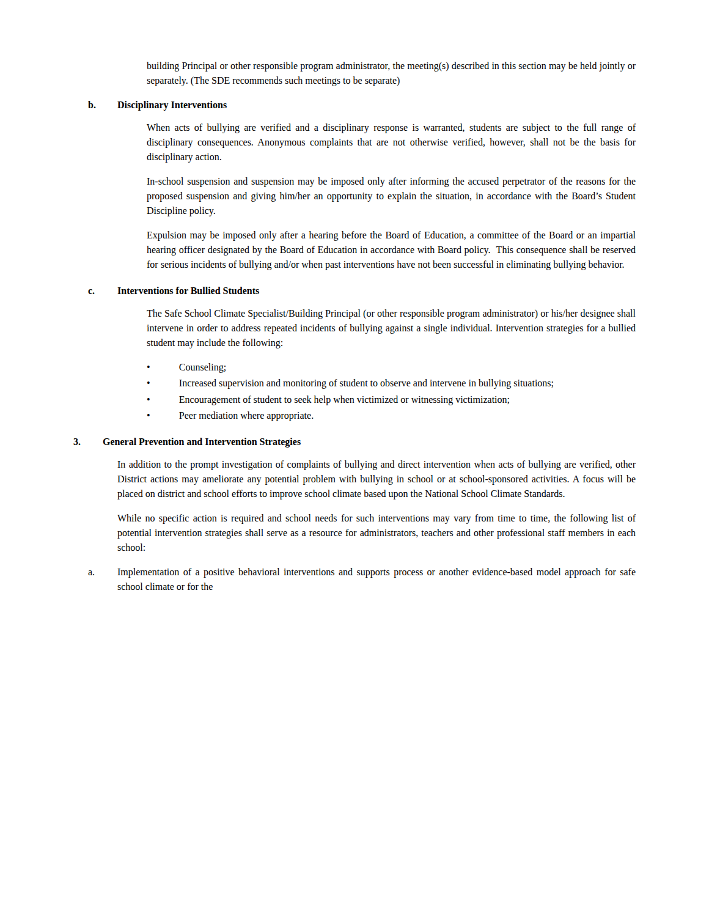building Principal or other responsible program administrator, the meeting(s) described in this section may be held jointly or separately. (The SDE recommends such meetings to be separate)
b. Disciplinary Interventions
When acts of bullying are verified and a disciplinary response is warranted, students are subject to the full range of disciplinary consequences. Anonymous complaints that are not otherwise verified, however, shall not be the basis for disciplinary action.
In-school suspension and suspension may be imposed only after informing the accused perpetrator of the reasons for the proposed suspension and giving him/her an opportunity to explain the situation, in accordance with the Board’s Student Discipline policy.
Expulsion may be imposed only after a hearing before the Board of Education, a committee of the Board or an impartial hearing officer designated by the Board of Education in accordance with Board policy. This consequence shall be reserved for serious incidents of bullying and/or when past interventions have not been successful in eliminating bullying behavior.
c. Interventions for Bullied Students
The Safe School Climate Specialist/Building Principal (or other responsible program administrator) or his/her designee shall intervene in order to address repeated incidents of bullying against a single individual. Intervention strategies for a bullied student may include the following:
•Counseling;
•Increased supervision and monitoring of student to observe and intervene in bullying situations;
•Encouragement of student to seek help when victimized or witnessing victimization;
•Peer mediation where appropriate.
3. General Prevention and Intervention Strategies
In addition to the prompt investigation of complaints of bullying and direct intervention when acts of bullying are verified, other District actions may ameliorate any potential problem with bullying in school or at school-sponsored activities. A focus will be placed on district and school efforts to improve school climate based upon the National School Climate Standards.
While no specific action is required and school needs for such interventions may vary from time to time, the following list of potential intervention strategies shall serve as a resource for administrators, teachers and other professional staff members in each school:
a. Implementation of a positive behavioral interventions and supports process or another evidence-based model approach for safe school climate or for the